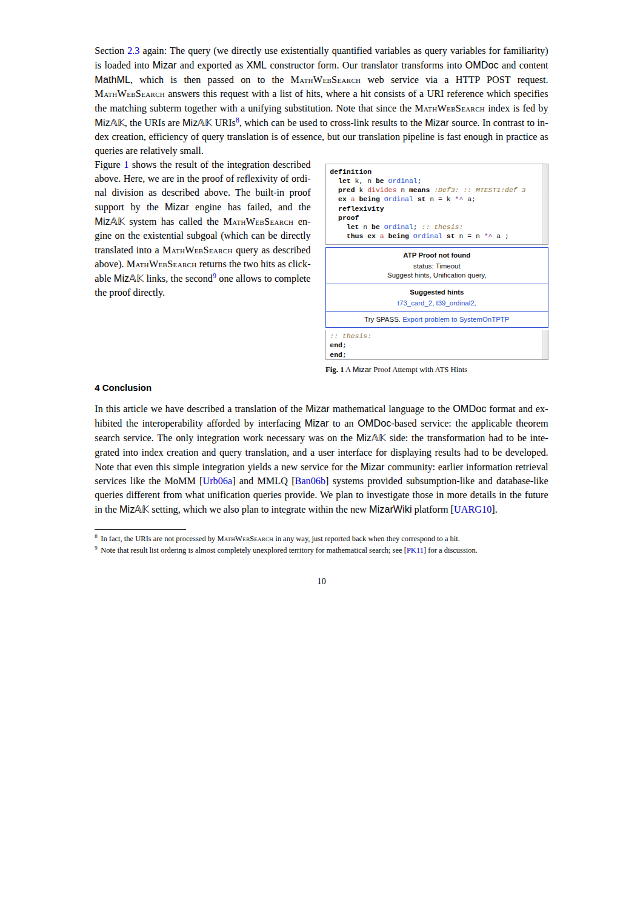Section 2.3 again: The query (we directly use existentially quantified variables as query variables for familiarity) is loaded into Mizar and exported as XML constructor form. Our translator transforms into OMDoc and content MathML, which is then passed on to the MathWebSearch web service via a HTTP POST request. MathWebSearch answers this request with a list of hits, where a hit consists of a URI reference which specifies the matching subterm together with a unifying substitution. Note that since the MathWebSearch index is fed by Miz𝔸𝕂, the URIs are Miz𝔸𝕂 URIs8, which can be used to cross-link results to the Mizar source. In contrast to index creation, efficiency of query translation is of essence, but our translation pipeline is fast enough in practice as queries are relatively small.
definition
let k, n be Ordinal;
pred k divides n means :Def3: :: MTEST1:def 3
ex a being Ordinal st n = k *^ a;
reflexivity
proof
let n be Ordinal; :: thesis:
thus ex a being Ordinal st n = n *^ a ;
ATP Proof not found
status: Timeout
Suggest hints, Unification query,
Suggested hints
t73_card_2, t39_ordinal2,
Try SPASS. Export problem to SystemOnTPTP
:: thesis:
end;
end;
Fig. 1 A Mizar Proof Attempt with ATS Hints
Figure 1 shows the result of the integration described above. Here, we are in the proof of reflexivity of ordinal division as described above. The built-in proof support by the Mizar engine has failed, and the Miz𝔸𝕂 system has called the MathWebSearch engine on the existential subgoal (which can be directly translated into a MathWebSearch query as described above). MathWebSearch returns the two hits as clickable Miz𝔸𝕂 links, the second9 one allows to complete the proof directly.
4 Conclusion
In this article we have described a translation of the Mizar mathematical language to the OMDoc format and exhibited the interoperability afforded by interfacing Mizar to an OMDoc-based service: the applicable theorem search service. The only integration work necessary was on the Miz𝔸𝕂 side: the transformation had to be integrated into index creation and query translation, and a user interface for displaying results had to be developed. Note that even this simple integration yields a new service for the Mizar community: earlier information retrieval services like the MoMM [Urb06a] and MMLQ [Ban06b] systems provided subsumption-like and database-like queries different from what unification queries provide. We plan to investigate those in more details in the future in the Miz𝔸𝕂 setting, which we also plan to integrate within the new MizarWiki platform [UARG10].
8 In fact, the URIs are not processed by MathWebSearch in any way, just reported back when they correspond to a hit.
9 Note that result list ordering is almost completely unexplored territory for mathematical search; see [PK11] for a discussion.
10